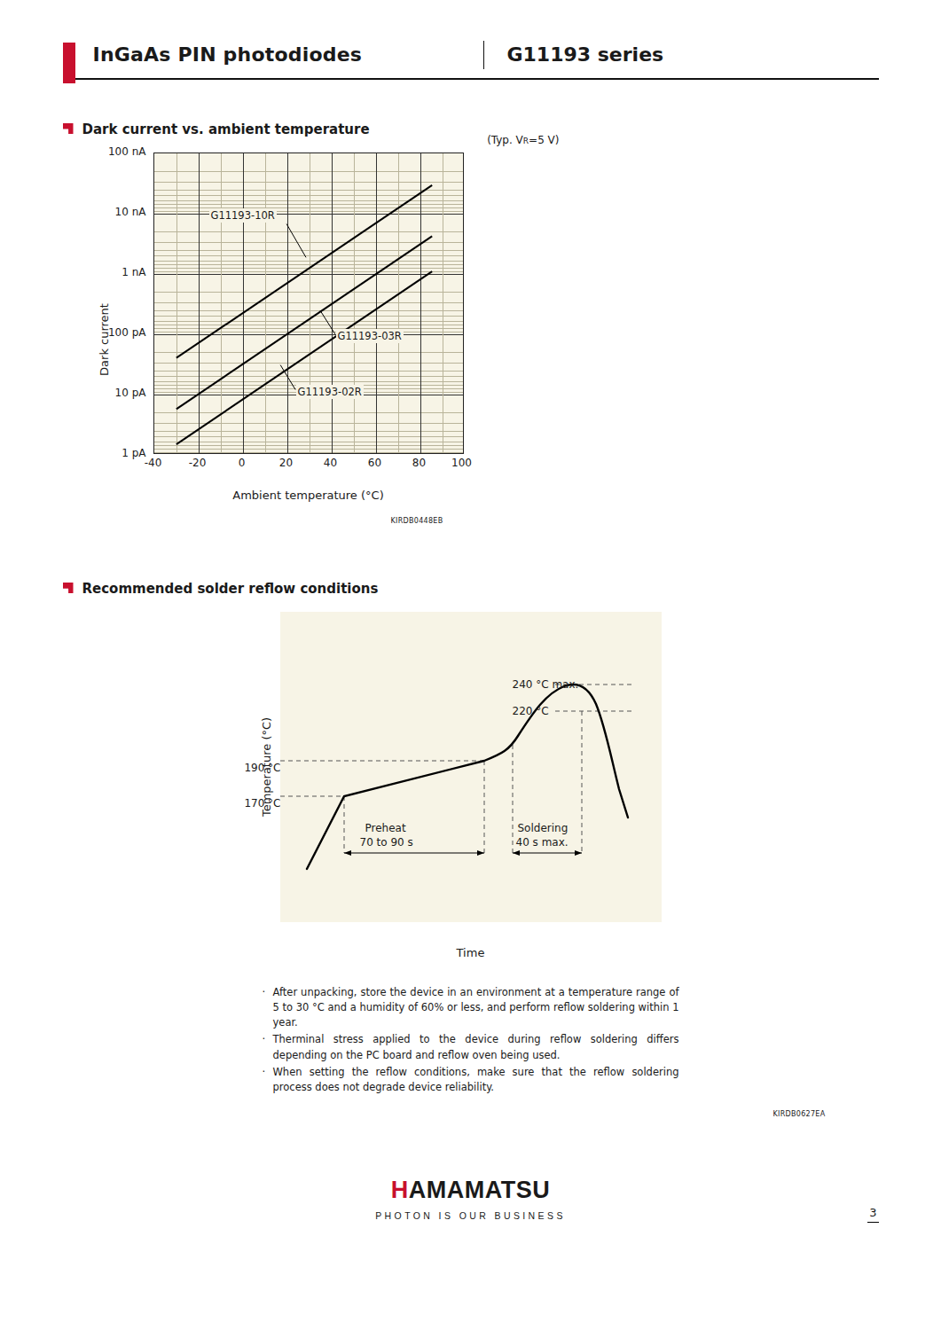InGaAs PIN photodiodes
G11193 series
Dark current vs. ambient temperature
(Typ. VR=5 V)
Dark current
100 nA 10 nA 1 nA 100 pA 10 pA 1 pA
G11193-10R
G11193-03R
G11193-02R
-40 -20 0 20 40 60 80 100
Ambient temperature (°C)
KIRDB0448EB
Recommended solder reflow conditions
Temperature (°C)
190 °C
170 °C
240 °C max.
220 °C
Preheat
70 to 90 s
Soldering
40 s max.
Time
After unpacking, store the device in an environment at a temperature range of 5 to 30 °C and a humidity of 60% or less, and perform reflow soldering within 1 year.
Therminal stress applied to the device during reflow soldering differs depending on the PC board and reflow oven being used.
When setting the reflow conditions, make sure that the reflow soldering process does not degrade device reliability.
KIRDB0627EA
HAMAMATSU
PHOTON IS OUR BUSINESS
3